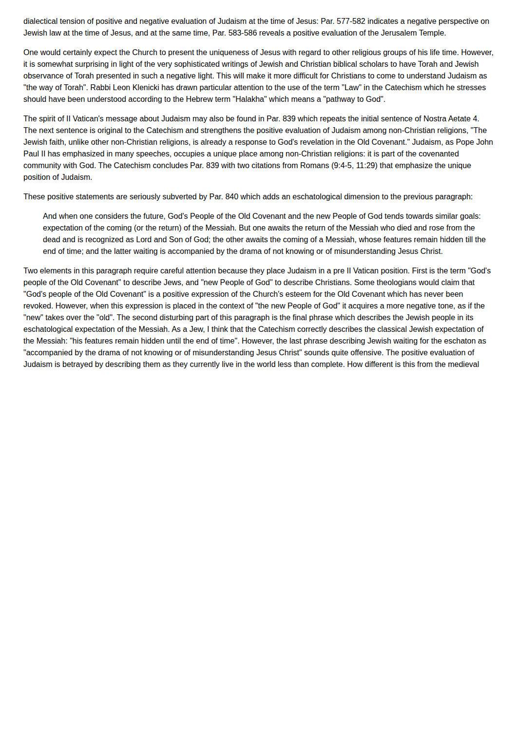dialectical tension of positive and negative evaluation of Judaism at the time of Jesus: Par. 577-582 indicates a negative perspective on Jewish law at the time of Jesus, and at the same time, Par. 583-586 reveals a positive evaluation of the Jerusalem Temple.
One would certainly expect the Church to present the uniqueness of Jesus with regard to other religious groups of his life time. However, it is somewhat surprising in light of the very sophisticated writings of Jewish and Christian biblical scholars to have Torah and Jewish observance of Torah presented in such a negative light. This will make it more difficult for Christians to come to understand Judaism as "the way of Torah". Rabbi Leon Klenicki has drawn particular attention to the use of the term "Law" in the Catechism which he stresses should have been understood according to the Hebrew term "Halakha" which means a "pathway to God".
The spirit of II Vatican's message about Judaism may also be found in Par. 839 which repeats the initial sentence of Nostra Aetate 4. The next sentence is original to the Catechism and strengthens the positive evaluation of Judaism among non-Christian religions, "The Jewish faith, unlike other non-Christian religions, is already a response to God's revelation in the Old Covenant." Judaism, as Pope John Paul II has emphasized in many speeches, occupies a unique place among non-Christian religions: it is part of the covenanted community with God. The Catechism concludes Par. 839 with two citations from Romans (9:4-5, 11:29) that emphasize the unique position of Judaism.
These positive statements are seriously subverted by Par. 840 which adds an eschatological dimension to the previous paragraph:
And when one considers the future, God's People of the Old Covenant and the new People of God tends towards similar goals: expectation of the coming (or the return) of the Messiah. But one awaits the return of the Messiah who died and rose from the dead and is recognized as Lord and Son of God; the other awaits the coming of a Messiah, whose features remain hidden till the end of time; and the latter waiting is accompanied by the drama of not knowing or of misunderstanding Jesus Christ.
Two elements in this paragraph require careful attention because they place Judaism in a pre II Vatican position. First is the term "God's people of the Old Covenant" to describe Jews, and "new People of God" to describe Christians. Some theologians would claim that "God's people of the Old Covenant" is a positive expression of the Church's esteem for the Old Covenant which has never been revoked. However, when this expression is placed in the context of "the new People of God" it acquires a more negative tone, as if the "new" takes over the "old". The second disturbing part of this paragraph is the final phrase which describes the Jewish people in its eschatological expectation of the Messiah. As a Jew, I think that the Catechism correctly describes the classical Jewish expectation of the Messiah: "his features remain hidden until the end of time". However, the last phrase describing Jewish waiting for the eschaton as "accompanied by the drama of not knowing or of misunderstanding Jesus Christ" sounds quite offensive. The positive evaluation of Judaism is betrayed by describing them as they currently live in the world less than complete. How different is this from the medieval